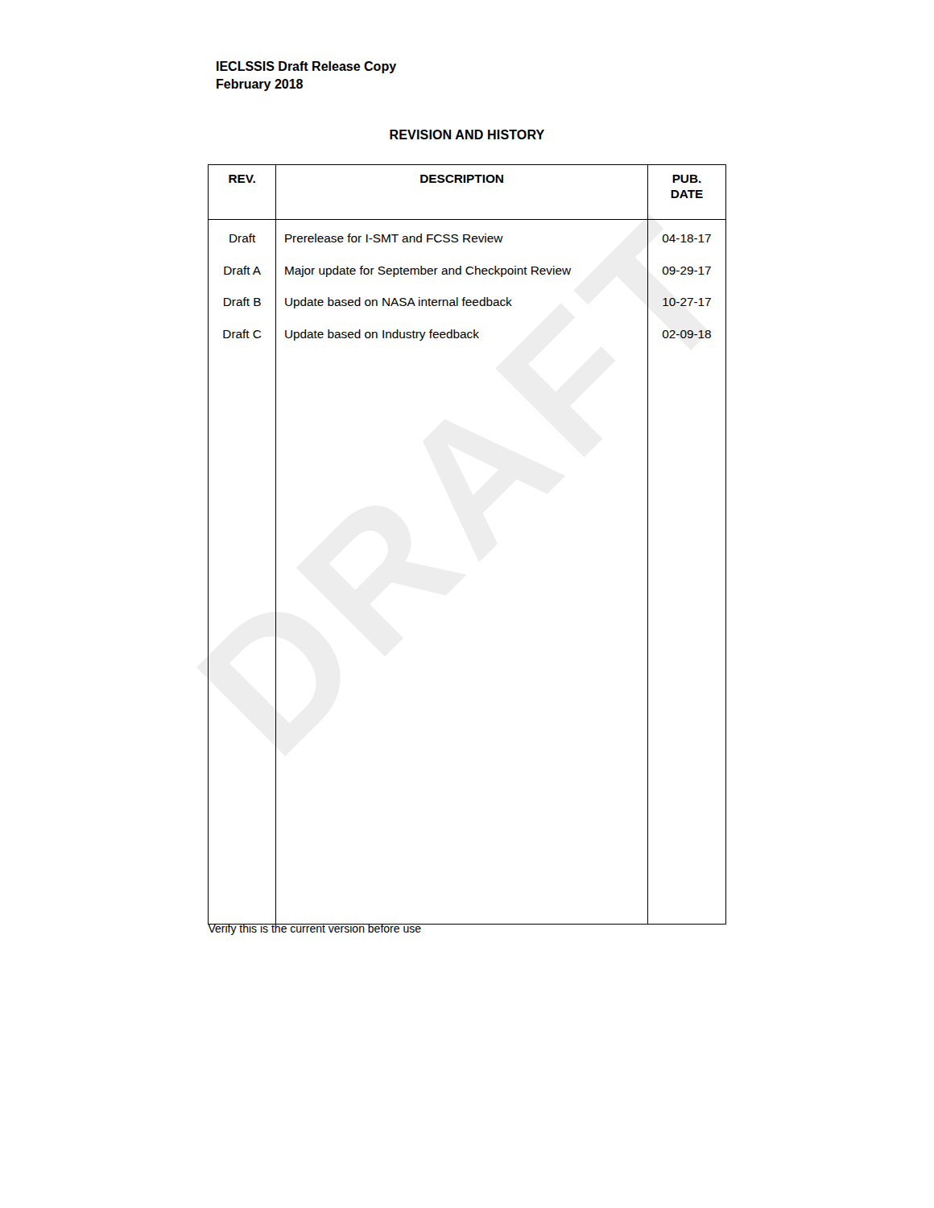DRAFT
IECLSSIS Draft Release Copy
February 2018
REVISION AND HISTORY
| REV. | DESCRIPTION | PUB. DATE |
| --- | --- | --- |
| Draft Draft A Draft B Draft C | Prerelease for I-SMT and FCSS Review Major update for September and Checkpoint Review Update based on NASA internal feedback Update based on Industry feedback | 04-18-17 09-29-17 10-27-17 02-09-18 |
Verify this is the current version before use